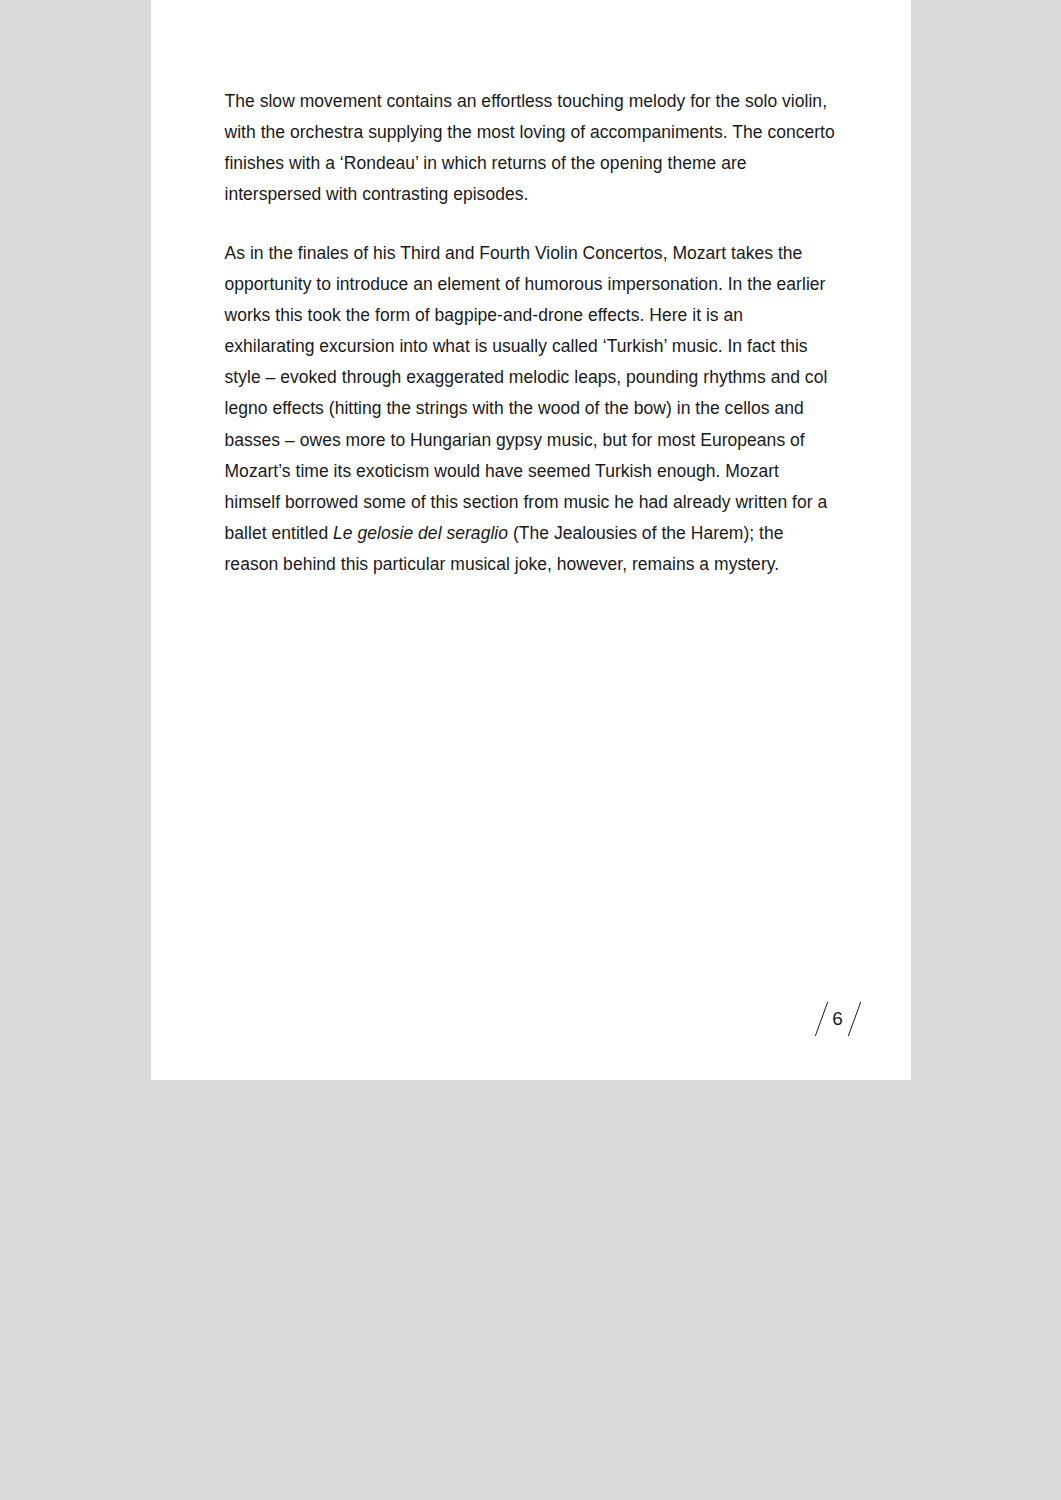The slow movement contains an effortless touching melody for the solo violin, with the orchestra supplying the most loving of accompaniments. The concerto finishes with a ‘Rondeau’ in which returns of the opening theme are interspersed with contrasting episodes.
As in the finales of his Third and Fourth Violin Concertos, Mozart takes the opportunity to introduce an element of humorous impersonation. In the earlier works this took the form of bagpipe-and-drone effects. Here it is an exhilarating excursion into what is usually called ‘Turkish’ music. In fact this style – evoked through exaggerated melodic leaps, pounding rhythms and col legno effects (hitting the strings with the wood of the bow) in the cellos and basses – owes more to Hungarian gypsy music, but for most Europeans of Mozart’s time its exoticism would have seemed Turkish enough. Mozart himself borrowed some of this section from music he had already written for a ballet entitled Le gelosie del seraglio (The Jealousies of the Harem); the reason behind this particular musical joke, however, remains a mystery.
6